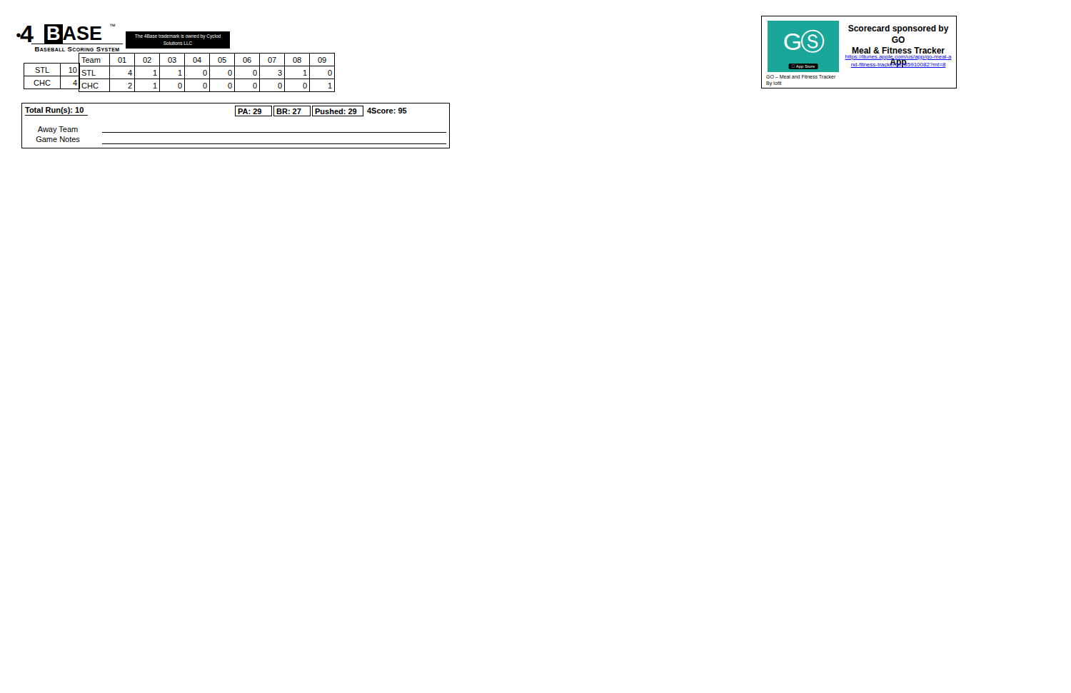● 4 BASE ™
Baseball Scoring System
The 4Base trademark is owned by Cyclod Solutions LLC
| STL | 10 |
| CHC | 4 |
| Team | 01 | 02 | 03 | 04 | 05 | 06 | 07 | 08 | 09 |
| --- | --- | --- | --- | --- | --- | --- | --- | --- | --- |
| STL | 4 | 1 | 1 | 0 | 0 | 0 | 3 | 1 | 0 |
| CHC | 2 | 1 | 0 | 0 | 0 | 0 | 0 | 0 | 1 |
Total Run(s): 10
PA: 29
BR: 27
Pushed: 29
4Score: 95
Away Team
Game Notes
GⓈ
 App Store
GO – Meal and Fitness Tracker
By Iofit
Scorecard sponsored by GO
Meal & Fitness Tracker App
https://itunes.apple.com/us/app/go-meal-and-fitness-tracker/id785910082?mt=8